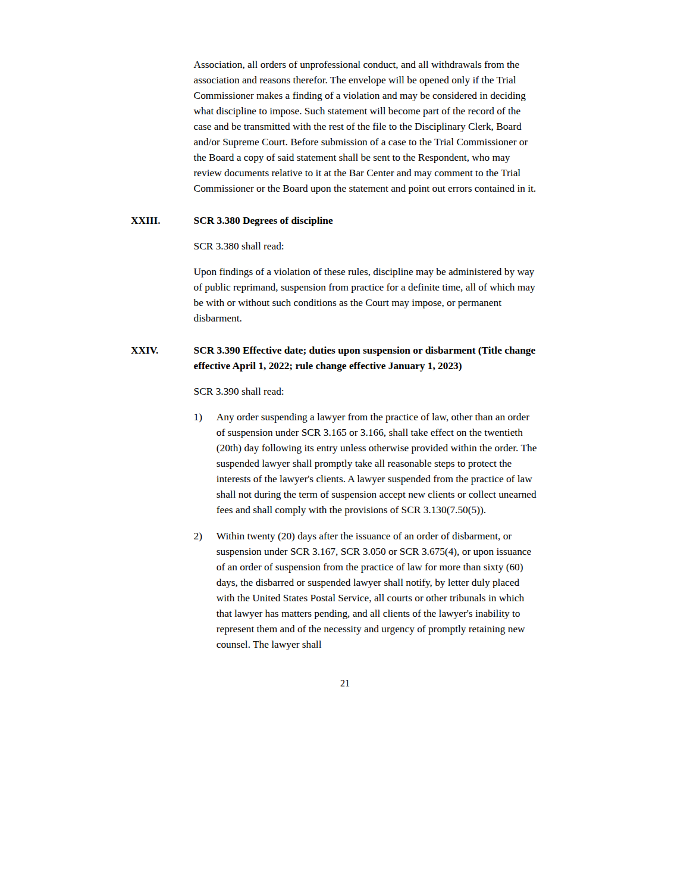Association, all orders of unprofessional conduct, and all withdrawals from the association and reasons therefor. The envelope will be opened only if the Trial Commissioner makes a finding of a violation and may be considered in deciding what discipline to impose. Such statement will become part of the record of the case and be transmitted with the rest of the file to the Disciplinary Clerk, Board and/or Supreme Court. Before submission of a case to the Trial Commissioner or the Board a copy of said statement shall be sent to the Respondent, who may review documents relative to it at the Bar Center and may comment to the Trial Commissioner or the Board upon the statement and point out errors contained in it.
XXIII.
SCR 3.380 Degrees of discipline
SCR 3.380 shall read:
Upon findings of a violation of these rules, discipline may be administered by way of public reprimand, suspension from practice for a definite time, all of which may be with or without such conditions as the Court may impose, or permanent disbarment.
XXIV.
SCR 3.390 Effective date; duties upon suspension or disbarment (Title change effective April 1, 2022; rule change effective January 1, 2023)
SCR 3.390 shall read:
Any order suspending a lawyer from the practice of law, other than an order of suspension under SCR 3.165 or 3.166, shall take effect on the twentieth (20th) day following its entry unless otherwise provided within the order. The suspended lawyer shall promptly take all reasonable steps to protect the interests of the lawyer's clients. A lawyer suspended from the practice of law shall not during the term of suspension accept new clients or collect unearned fees and shall comply with the provisions of SCR 3.130(7.50(5)).
Within twenty (20) days after the issuance of an order of disbarment, or suspension under SCR 3.167, SCR 3.050 or SCR 3.675(4), or upon issuance of an order of suspension from the practice of law for more than sixty (60) days, the disbarred or suspended lawyer shall notify, by letter duly placed with the United States Postal Service, all courts or other tribunals in which that lawyer has matters pending, and all clients of the lawyer's inability to represent them and of the necessity and urgency of promptly retaining new counsel. The lawyer shall
21